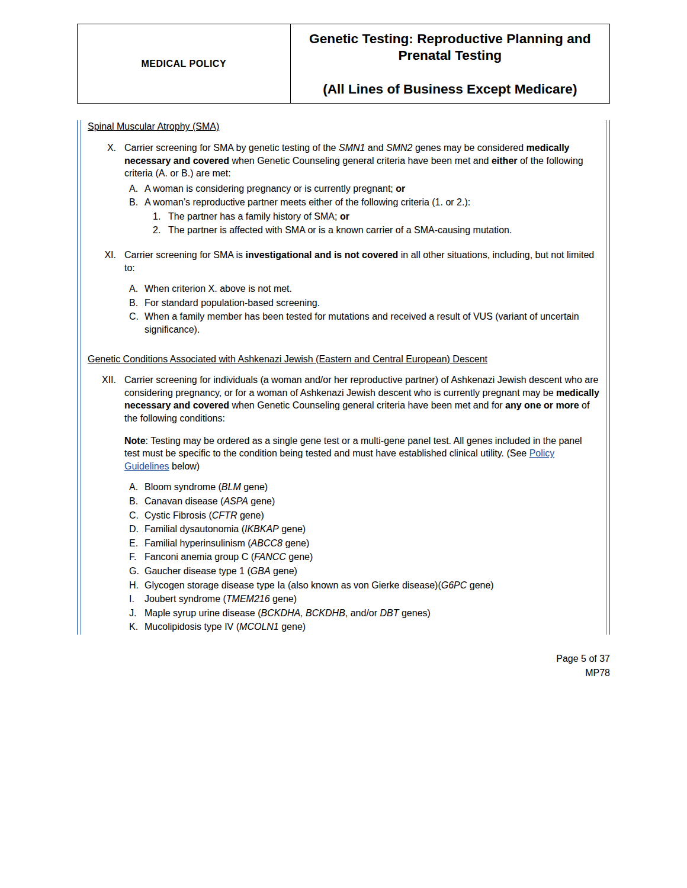| MEDICAL POLICY | Genetic Testing: Reproductive Planning and Prenatal Testing (All Lines of Business Except Medicare) |
Spinal Muscular Atrophy (SMA)
X. Carrier screening for SMA by genetic testing of the SMN1 and SMN2 genes may be considered medically necessary and covered when Genetic Counseling general criteria have been met and either of the following criteria (A. or B.) are met:
A. A woman is considering pregnancy or is currently pregnant; or
B. A woman’s reproductive partner meets either of the following criteria (1. or 2.):
1. The partner has a family history of SMA; or
2. The partner is affected with SMA or is a known carrier of a SMA-causing mutation.
XI. Carrier screening for SMA is investigational and is not covered in all other situations, including, but not limited to:
A. When criterion X. above is not met.
B. For standard population-based screening.
C. When a family member has been tested for mutations and received a result of VUS (variant of uncertain significance).
Genetic Conditions Associated with Ashkenazi Jewish (Eastern and Central European) Descent
XII. Carrier screening for individuals (a woman and/or her reproductive partner) of Ashkenazi Jewish descent who are considering pregnancy, or for a woman of Ashkenazi Jewish descent who is currently pregnant may be medically necessary and covered when Genetic Counseling general criteria have been met and for any one or more of the following conditions:
Note: Testing may be ordered as a single gene test or a multi-gene panel test. All genes included in the panel test must be specific to the condition being tested and must have established clinical utility. (See Policy Guidelines below)
A. Bloom syndrome (BLM gene)
B. Canavan disease (ASPA gene)
C. Cystic Fibrosis (CFTR gene)
D. Familial dysautonomia (IKBKAP gene)
E. Familial hyperinsulinism (ABCC8 gene)
F. Fanconi anemia group C (FANCC gene)
G. Gaucher disease type 1 (GBA gene)
H. Glycogen storage disease type Ia (also known as von Gierke disease)(G6PC gene)
I. Joubert syndrome (TMEM216 gene)
J. Maple syrup urine disease (BCKDHA, BCKDHB, and/or DBT genes)
K. Mucolipidosis type IV (MCOLN1 gene)
Page 5 of 37
MP78